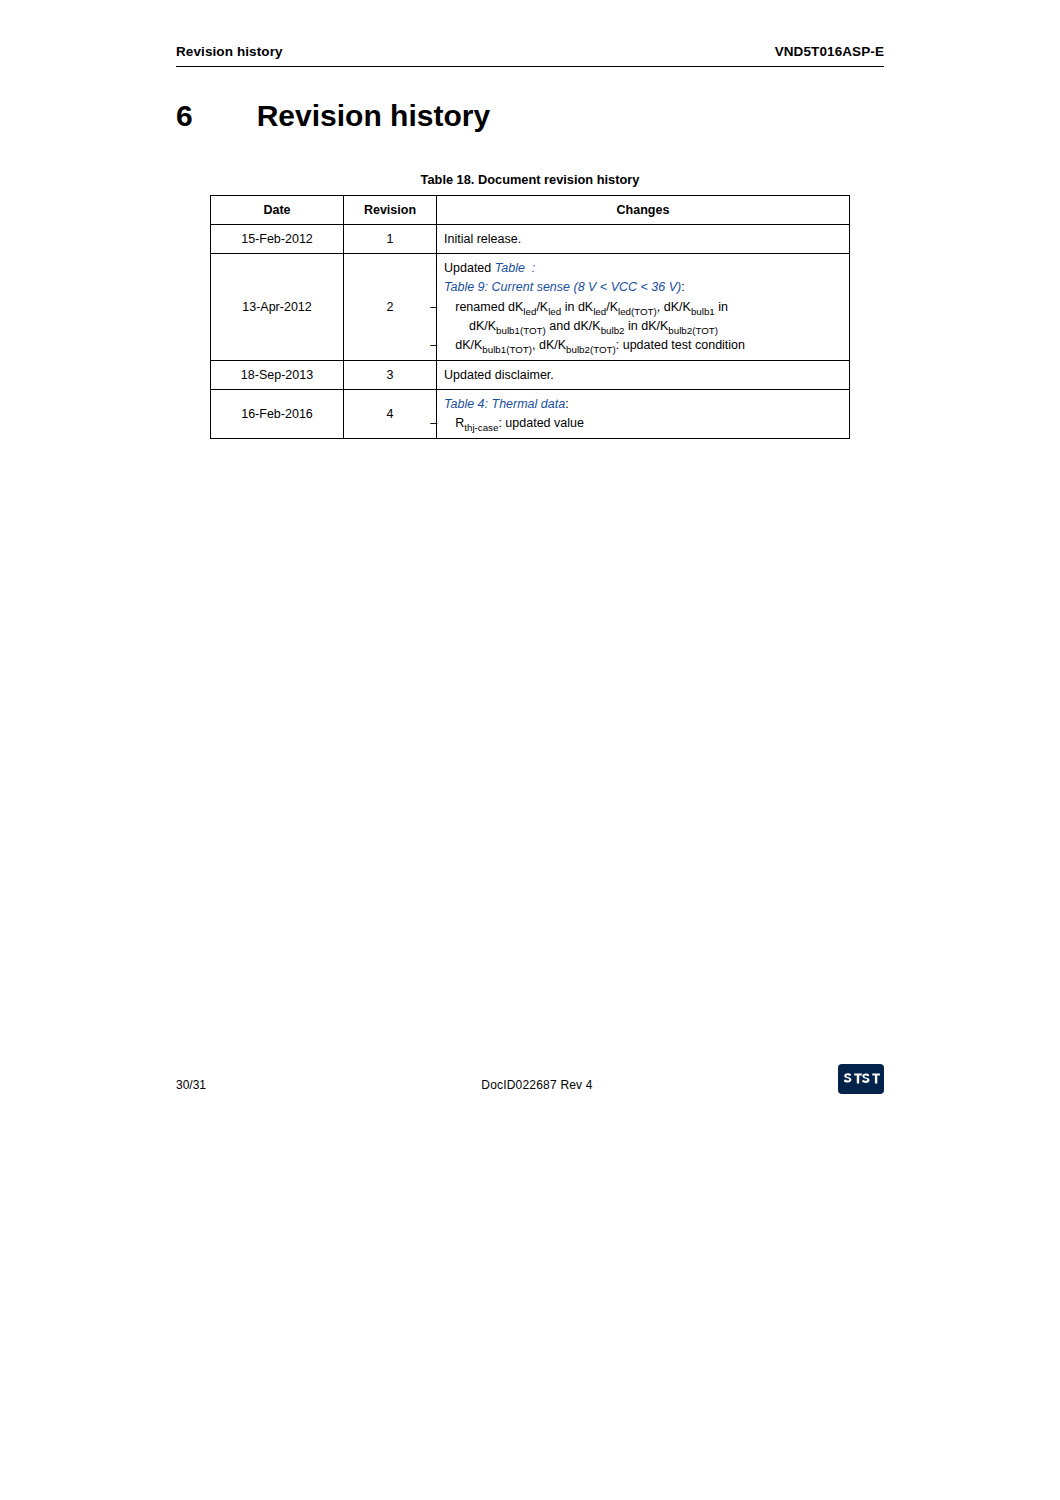Revision history
VND5T016ASP-E
6
Revision history
Table 18. Document revision history
| Date | Revision | Changes |
| --- | --- | --- |
| 15-Feb-2012 | 1 | Initial release. |
| 13-Apr-2012 | 2 | Updated Table : Table 9: Current sense (8 V < VCC < 36 V) : – renamed dK led /K led in dK led /K led(TOT) , dK/K bulb1 in dK/K bulb1(TOT) and dK/K bulb2 in dK/K bulb2(TOT) – dK/K bulb1(TOT) , dK/K bulb2(TOT) : updated test condition |
| 18-Sep-2013 | 3 | Updated disclaimer. |
| 16-Feb-2016 | 4 | Table 4: Thermal data : – R thj-case : updated value |
30/31
DocID022687 Rev 4